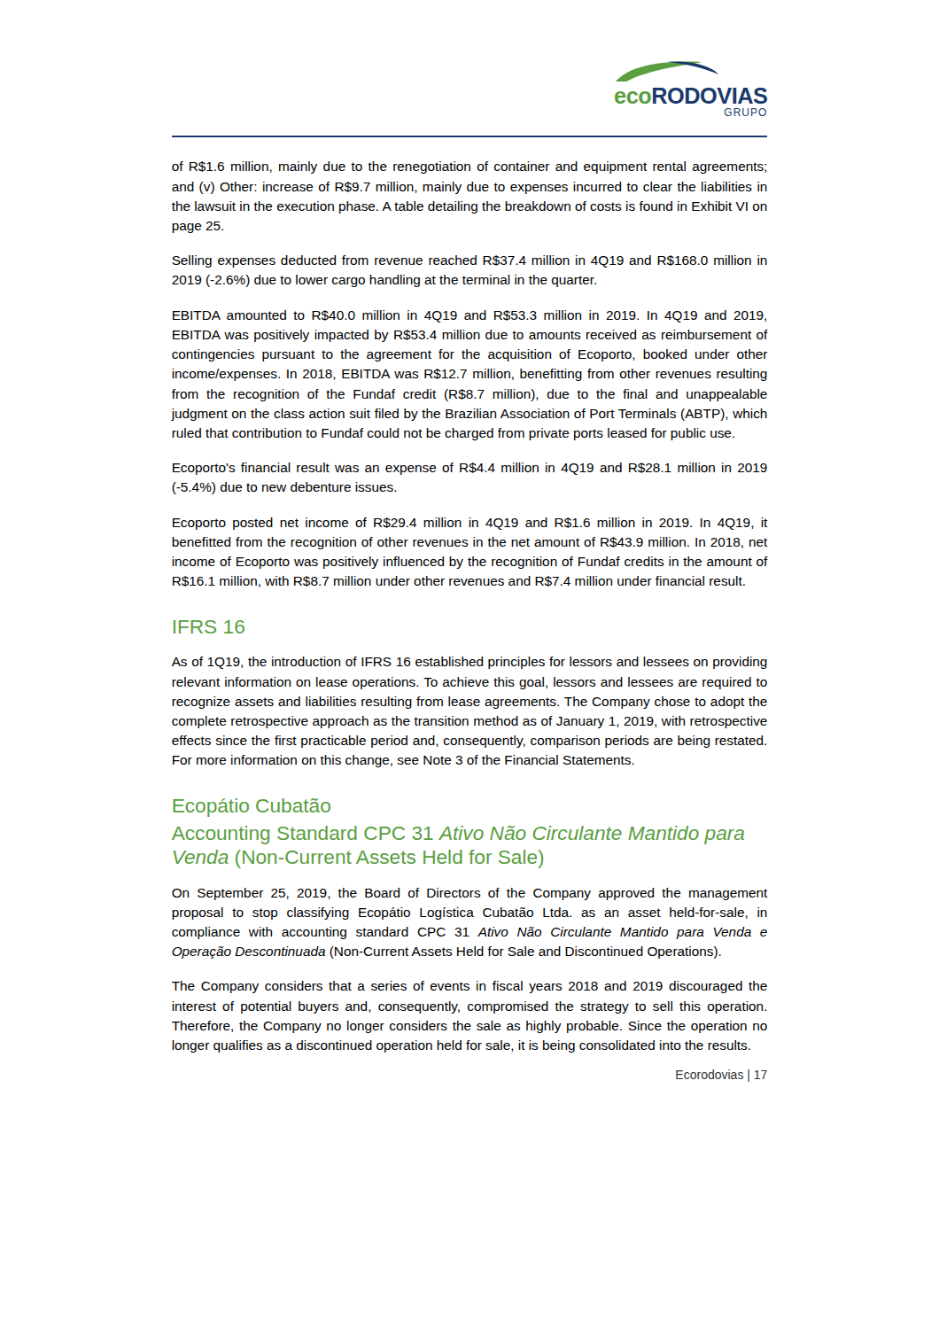eco RODOVIAS
GRUPO
of R$1.6 million, mainly due to the renegotiation of container and equipment rental agreements; and (v) Other: increase of R$9.7 million, mainly due to expenses incurred to clear the liabilities in the lawsuit in the execution phase. A table detailing the breakdown of costs is found in Exhibit VI on page 25.
Selling expenses deducted from revenue reached R$37.4 million in 4Q19 and R$168.0 million in 2019 (-2.6%) due to lower cargo handling at the terminal in the quarter.
EBITDA amounted to R$40.0 million in 4Q19 and R$53.3 million in 2019. In 4Q19 and 2019, EBITDA was positively impacted by R$53.4 million due to amounts received as reimbursement of contingencies pursuant to the agreement for the acquisition of Ecoporto, booked under other income/expenses. In 2018, EBITDA was R$12.7 million, benefitting from other revenues resulting from the recognition of the Fundaf credit (R$8.7 million), due to the final and unappealable judgment on the class action suit filed by the Brazilian Association of Port Terminals (ABTP), which ruled that contribution to Fundaf could not be charged from private ports leased for public use.
Ecoporto's financial result was an expense of R$4.4 million in 4Q19 and R$28.1 million in 2019 (-5.4%) due to new debenture issues.
Ecoporto posted net income of R$29.4 million in 4Q19 and R$1.6 million in 2019. In 4Q19, it benefitted from the recognition of other revenues in the net amount of R$43.9 million. In 2018, net income of Ecoporto was positively influenced by the recognition of Fundaf credits in the amount of R$16.1 million, with R$8.7 million under other revenues and R$7.4 million under financial result.
IFRS 16
As of 1Q19, the introduction of IFRS 16 established principles for lessors and lessees on providing relevant information on lease operations. To achieve this goal, lessors and lessees are required to recognize assets and liabilities resulting from lease agreements. The Company chose to adopt the complete retrospective approach as the transition method as of January 1, 2019, with retrospective effects since the first practicable period and, consequently, comparison periods are being restated. For more information on this change, see Note 3 of the Financial Statements.
Ecopátio Cubatão
Accounting Standard CPC 31 Ativo Não Circulante Mantido para Venda (Non-Current Assets Held for Sale)
On September 25, 2019, the Board of Directors of the Company approved the management proposal to stop classifying Ecopátio Logística Cubatão Ltda. as an asset held-for-sale, in compliance with accounting standard CPC 31 Ativo Não Circulante Mantido para Venda e Operação Descontinuada (Non-Current Assets Held for Sale and Discontinued Operations).
The Company considers that a series of events in fiscal years 2018 and 2019 discouraged the interest of potential buyers and, consequently, compromised the strategy to sell this operation. Therefore, the Company no longer considers the sale as highly probable. Since the operation no longer qualifies as a discontinued operation held for sale, it is being consolidated into the results.
Ecorodovias | 17